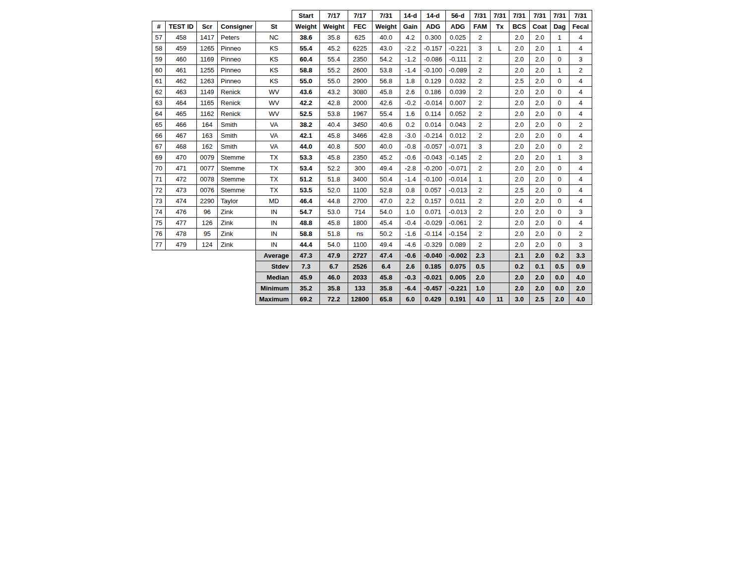| | | | | | Start | 7/17 | 7/17 | 7/31 | 14-d | 14-d | 56-d | 7/31 | 7/31 | 7/31 | 7/31 | 7/31 | 7/31 |
| --- | --- | --- | --- | --- | --- | --- | --- | --- | --- | --- | --- | --- | --- | --- | --- | --- | --- |
| # | TEST ID | Scr | Consigner | St | Weight | Weight | FEC | Weight | Gain | ADG | ADG | FAM | Tx | BCS | Coat | Dag | Fecal |
| 57 | 458 | 1417 | Peters | NC | 38.6 | 35.8 | 625 | 40.0 | 4.2 | 0.300 | 0.025 | 2 | | 2.0 | 2.0 | 1 | 4 |
| 58 | 459 | 1265 | Pinneo | KS | 55.4 | 45.2 | 6225 | 43.0 | -2.2 | -0.157 | -0.221 | 3 | L | 2.0 | 2.0 | 1 | 4 |
| 59 | 460 | 1169 | Pinneo | KS | 60.4 | 55.4 | 2350 | 54.2 | -1.2 | -0.086 | -0.111 | 2 | | 2.0 | 2.0 | 0 | 3 |
| 60 | 461 | 1255 | Pinneo | KS | 58.8 | 55.2 | 2600 | 53.8 | -1.4 | -0.100 | -0.089 | 2 | | 2.0 | 2.0 | 1 | 2 |
| 61 | 462 | 1263 | Pinneo | KS | 55.0 | 55.0 | 2900 | 56.8 | 1.8 | 0.129 | 0.032 | 2 | | 2.5 | 2.0 | 0 | 4 |
| 62 | 463 | 1149 | Renick | WV | 43.6 | 43.2 | 3080 | 45.8 | 2.6 | 0.186 | 0.039 | 2 | | 2.0 | 2.0 | 0 | 4 |
| 63 | 464 | 1165 | Renick | WV | 42.2 | 42.8 | 2000 | 42.6 | -0.2 | -0.014 | 0.007 | 2 | | 2.0 | 2.0 | 0 | 4 |
| 64 | 465 | 1162 | Renick | WV | 52.5 | 53.8 | 1967 | 55.4 | 1.6 | 0.114 | 0.052 | 2 | | 2.0 | 2.0 | 0 | 4 |
| 65 | 466 | 164 | Smith | VA | 38.2 | 40.4 | 3450 | 40.6 | 0.2 | 0.014 | 0.043 | 2 | | 2.0 | 2.0 | 0 | 2 |
| 66 | 467 | 163 | Smith | VA | 42.1 | 45.8 | 3466 | 42.8 | -3.0 | -0.214 | 0.012 | 2 | | 2.0 | 2.0 | 0 | 4 |
| 67 | 468 | 162 | Smith | VA | 44.0 | 40.8 | 500 | 40.0 | -0.8 | -0.057 | -0.071 | 3 | | 2.0 | 2.0 | 0 | 2 |
| 69 | 470 | 0079 | Stemme | TX | 53.3 | 45.8 | 2350 | 45.2 | -0.6 | -0.043 | -0.145 | 2 | | 2.0 | 2.0 | 1 | 3 |
| 70 | 471 | 0077 | Stemme | TX | 53.4 | 52.2 | 300 | 49.4 | -2.8 | -0.200 | -0.071 | 2 | | 2.0 | 2.0 | 0 | 4 |
| 71 | 472 | 0078 | Stemme | TX | 51.2 | 51.8 | 3400 | 50.4 | -1.4 | -0.100 | -0.014 | 1 | | 2.0 | 2.0 | 0 | 4 |
| 72 | 473 | 0076 | Stemme | TX | 53.5 | 52.0 | 1100 | 52.8 | 0.8 | 0.057 | -0.013 | 2 | | 2.5 | 2.0 | 0 | 4 |
| 73 | 474 | 2290 | Taylor | MD | 46.4 | 44.8 | 2700 | 47.0 | 2.2 | 0.157 | 0.011 | 2 | | 2.0 | 2.0 | 0 | 4 |
| 74 | 476 | 96 | Zink | IN | 54.7 | 53.0 | 714 | 54.0 | 1.0 | 0.071 | -0.013 | 2 | | 2.0 | 2.0 | 0 | 3 |
| 75 | 477 | 126 | Zink | IN | 48.8 | 45.8 | 1800 | 45.4 | -0.4 | -0.029 | -0.061 | 2 | | 2.0 | 2.0 | 0 | 4 |
| 76 | 478 | 95 | Zink | IN | 58.8 | 51.8 | ns | 50.2 | -1.6 | -0.114 | -0.154 | 2 | | 2.0 | 2.0 | 0 | 2 |
| 77 | 479 | 124 | Zink | IN | 44.4 | 54.0 | 1100 | 49.4 | -4.6 | -0.329 | 0.089 | 2 | | 2.0 | 2.0 | 0 | 3 |
| | | | | Average | 47.3 | 47.9 | 2727 | 47.4 | -0.6 | -0.040 | -0.002 | 2.3 | | 2.1 | 2.0 | 0.2 | 3.3 |
| | | | | Stdev | 7.3 | 6.7 | 2526 | 6.4 | 2.6 | 0.185 | 0.075 | 0.5 | | 0.2 | 0.1 | 0.5 | 0.9 |
| | | | | Median | 45.9 | 46.0 | 2033 | 45.8 | -0.3 | -0.021 | 0.005 | 2.0 | | 2.0 | 2.0 | 0.0 | 4.0 |
| | | | | Minimum | 35.2 | 35.8 | 133 | 35.8 | -6.4 | -0.457 | -0.221 | 1.0 | | 2.0 | 2.0 | 0.0 | 2.0 |
| | | | | Maximum | 69.2 | 72.2 | 12800 | 65.8 | 6.0 | 0.429 | 0.191 | 4.0 | 11 | 3.0 | 2.5 | 2.0 | 4.0 |